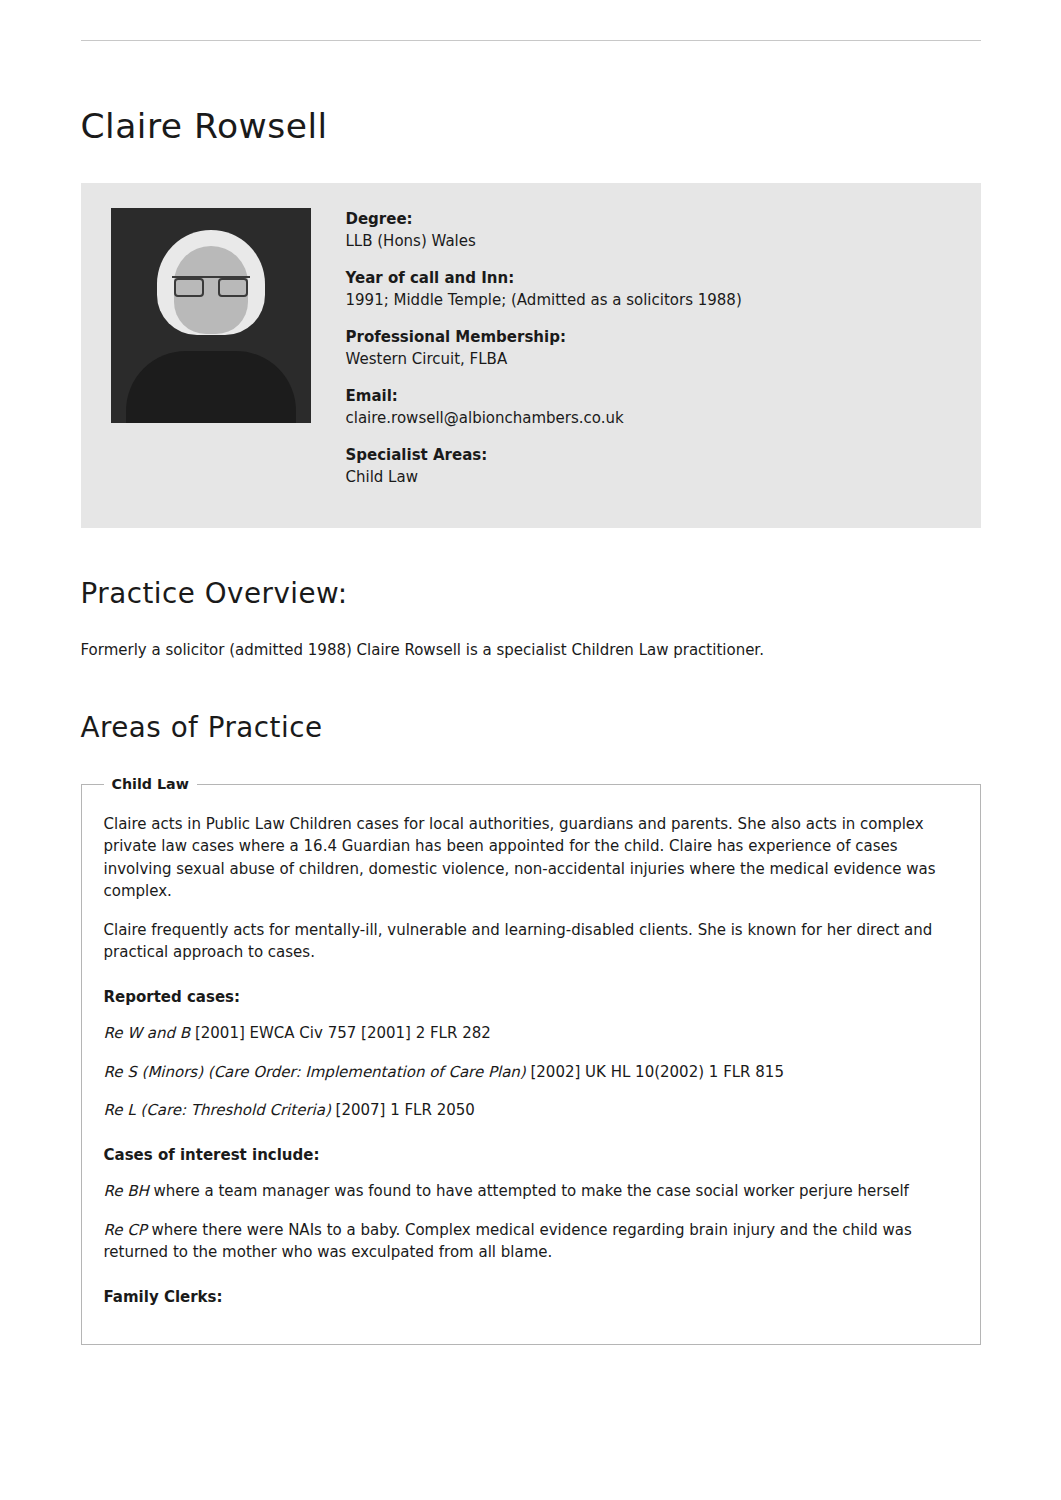Claire Rowsell
Degree: LLB (Hons) Wales
Year of call and Inn: 1991; Middle Temple; (Admitted as a solicitors 1988)
Professional Membership: Western Circuit, FLBA
Email: claire.rowsell@albionchambers.co.uk
Specialist Areas: Child Law
Practice Overview:
Formerly a solicitor (admitted 1988) Claire Rowsell is a specialist Children Law practitioner.
Areas of Practice
Child Law
Claire acts in Public Law Children cases for local authorities, guardians and parents. She also acts in complex private law cases where a 16.4 Guardian has been appointed for the child. Claire has experience of cases involving sexual abuse of children, domestic violence, non-accidental injuries where the medical evidence was complex.
Claire frequently acts for mentally-ill, vulnerable and learning-disabled clients. She is known for her direct and practical approach to cases.
Reported cases:
Re W and B [2001] EWCA Civ 757 [2001] 2 FLR 282
Re S (Minors) (Care Order: Implementation of Care Plan) [2002] UK HL 10(2002) 1 FLR 815
Re L (Care: Threshold Criteria) [2007] 1 FLR 2050
Cases of interest include:
Re BH where a team manager was found to have attempted to make the case social worker perjure herself
Re CP where there were NAIs to a baby. Complex medical evidence regarding brain injury and the child was returned to the mother who was exculpated from all blame.
Family Clerks: